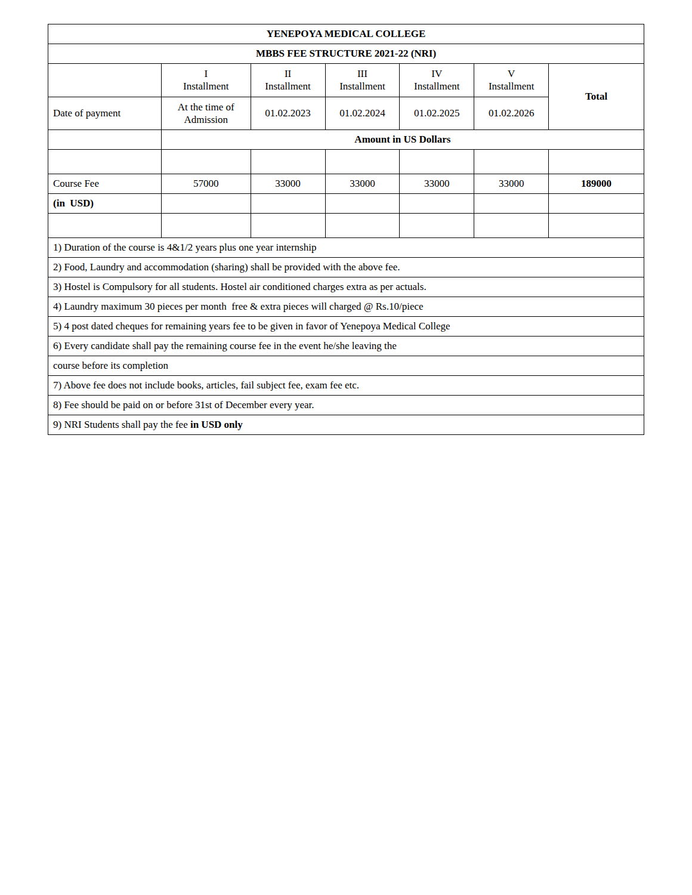| YENEPOYA MEDICAL COLLEGE |
| MBBS FEE STRUCTURE 2021-22 (NRI) |
| | I Installment | II Installment | III Installment | IV Installment | V Installment | Total |
| Date of payment | At the time of Admission | 01.02.2023 | 01.02.2024 | 01.02.2025 | 01.02.2026 |
| | Amount in US Dollars |
| Course Fee | 57000 | 33000 | 33000 | 33000 | 33000 | 189000 |
| (in USD) | | | | | | |
| 1) Duration of the course is 4&1/2 years plus one year internship |
| 2) Food, Laundry and accommodation (sharing) shall be provided with the above fee. |
| 3) Hostel is Compulsory for all students. Hostel air conditioned charges extra as per actuals. |
| 4) Laundry maximum 30 pieces per month free & extra pieces will charged @ Rs.10/piece |
| 5) 4 post dated cheques for remaining years fee to be given in favor of Yenepoya Medical College |
| 6) Every candidate shall pay the remaining course fee in the event he/she leaving the |
| course before its completion |
| 7) Above fee does not include books, articles, fail subject fee, exam fee etc. |
| 8) Fee should be paid on or before 31st of December every year. |
| 9) NRI Students shall pay the fee in USD only |